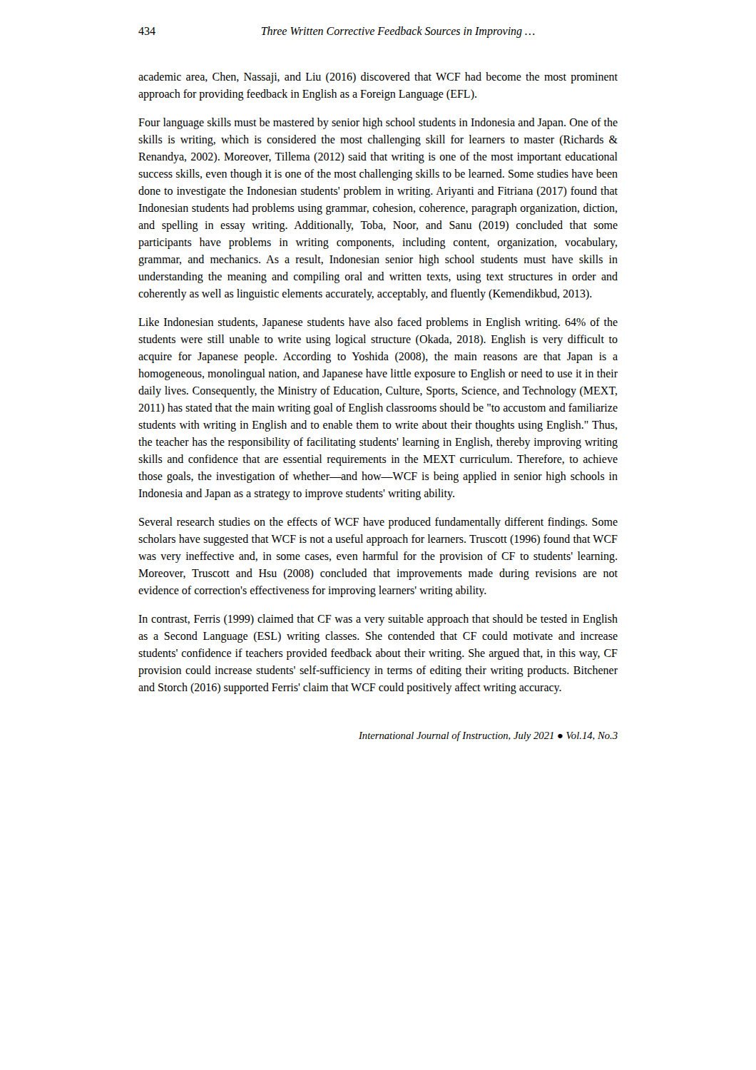434 Three Written Corrective Feedback Sources in Improving …
academic area, Chen, Nassaji, and Liu (2016) discovered that WCF had become the most prominent approach for providing feedback in English as a Foreign Language (EFL).
Four language skills must be mastered by senior high school students in Indonesia and Japan. One of the skills is writing, which is considered the most challenging skill for learners to master (Richards & Renandya, 2002). Moreover, Tillema (2012) said that writing is one of the most important educational success skills, even though it is one of the most challenging skills to be learned. Some studies have been done to investigate the Indonesian students' problem in writing. Ariyanti and Fitriana (2017) found that Indonesian students had problems using grammar, cohesion, coherence, paragraph organization, diction, and spelling in essay writing. Additionally, Toba, Noor, and Sanu (2019) concluded that some participants have problems in writing components, including content, organization, vocabulary, grammar, and mechanics. As a result, Indonesian senior high school students must have skills in understanding the meaning and compiling oral and written texts, using text structures in order and coherently as well as linguistic elements accurately, acceptably, and fluently (Kemendikbud, 2013).
Like Indonesian students, Japanese students have also faced problems in English writing. 64% of the students were still unable to write using logical structure (Okada, 2018). English is very difficult to acquire for Japanese people. According to Yoshida (2008), the main reasons are that Japan is a homogeneous, monolingual nation, and Japanese have little exposure to English or need to use it in their daily lives. Consequently, the Ministry of Education, Culture, Sports, Science, and Technology (MEXT, 2011) has stated that the main writing goal of English classrooms should be "to accustom and familiarize students with writing in English and to enable them to write about their thoughts using English." Thus, the teacher has the responsibility of facilitating students' learning in English, thereby improving writing skills and confidence that are essential requirements in the MEXT curriculum. Therefore, to achieve those goals, the investigation of whether—and how—WCF is being applied in senior high schools in Indonesia and Japan as a strategy to improve students' writing ability.
Several research studies on the effects of WCF have produced fundamentally different findings. Some scholars have suggested that WCF is not a useful approach for learners. Truscott (1996) found that WCF was very ineffective and, in some cases, even harmful for the provision of CF to students' learning. Moreover, Truscott and Hsu (2008) concluded that improvements made during revisions are not evidence of correction's effectiveness for improving learners' writing ability.
In contrast, Ferris (1999) claimed that CF was a very suitable approach that should be tested in English as a Second Language (ESL) writing classes. She contended that CF could motivate and increase students' confidence if teachers provided feedback about their writing. She argued that, in this way, CF provision could increase students' self-sufficiency in terms of editing their writing products. Bitchener and Storch (2016) supported Ferris' claim that WCF could positively affect writing accuracy.
International Journal of Instruction, July 2021 ● Vol.14, No.3